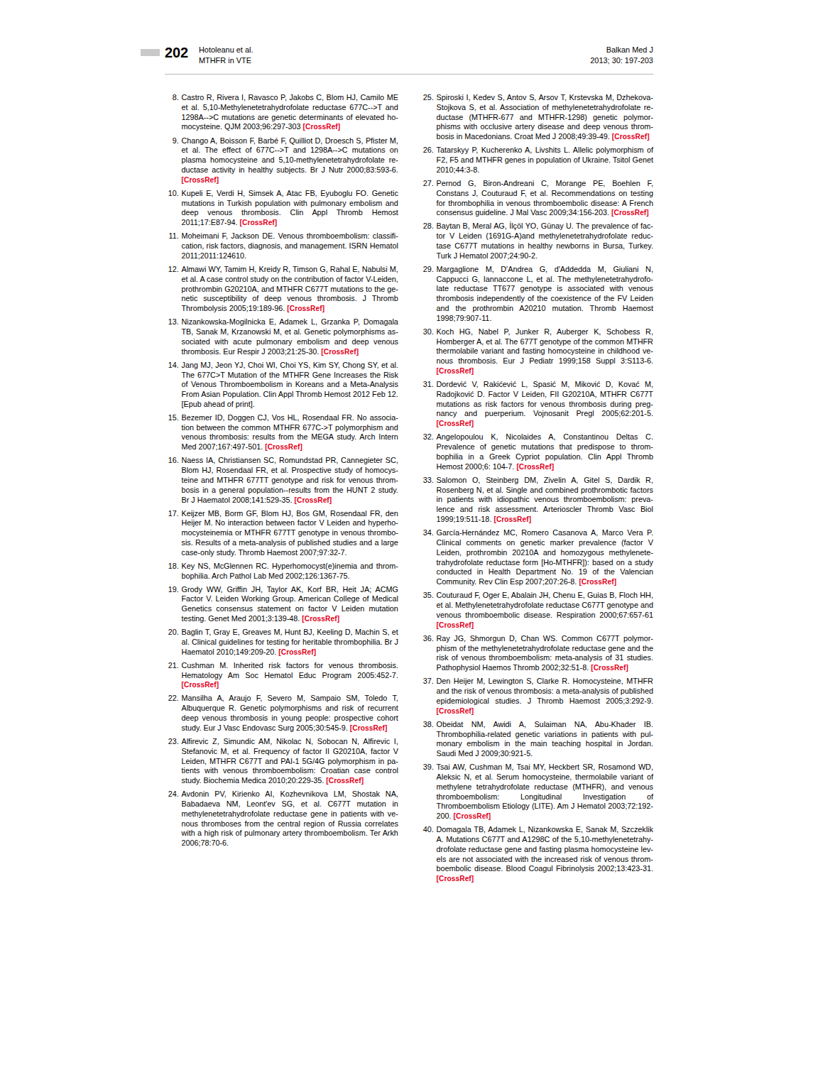202
Hotoleanu et al.
MTHFR in VTE
Balkan Med J
2013; 30: 197-203
8. Castro R, Rivera I, Ravasco P, Jakobs C, Blom HJ, Camilo ME et al. 5,10-Methylenetetrahydrofolate reductase 677C-->T and 1298A-->C mutations are genetic determinants of elevated homocysteine. QJM 2003;96:297-303 CrossRef
9. Chango A, Boisson F, Barbé F, Quilliot D, Droesch S, Pfister M, et al. The effect of 677C-->T and 1298A-->C mutations on plasma homocysteine and 5,10-methylenetetrahydrofolate reductase activity in healthy subjects. Br J Nutr 2000;83:593-6. CrossRef
10. Kupeli E, Verdi H, Simsek A, Atac FB, Eyuboglu FO. Genetic mutations in Turkish population with pulmonary embolism and deep venous thrombosis. Clin Appl Thromb Hemost 2011;17:E87-94. CrossRef
11. Moheimani F, Jackson DE. Venous thromboembolism: classification, risk factors, diagnosis, and management. ISRN Hematol 2011;2011:124610.
12. Almawi WY, Tamim H, Kreidy R, Timson G, Rahal E, Nabulsi M, et al. A case control study on the contribution of factor V-Leiden, prothrombin G20210A, and MTHFR C677T mutations to the genetic susceptibility of deep venous thrombosis. J Thromb Thrombolysis 2005;19:189-96. CrossRef
13. Nizankowska-Mogilnicka E, Adamek L, Grzanka P, Domagala TB, Sanak M, Krzanowski M, et al. Genetic polymorphisms associated with acute pulmonary embolism and deep venous thrombosis. Eur Respir J 2003;21:25-30. CrossRef
14. Jang MJ, Jeon YJ, Choi WI, Choi YS, Kim SY, Chong SY, et al. The 677C>T Mutation of the MTHFR Gene Increases the Risk of Venous Thromboembolism in Koreans and a Meta-Analysis From Asian Population. Clin Appl Thromb Hemost 2012 Feb 12. [Epub ahead of print].
15. Bezemer ID, Doggen CJ, Vos HL, Rosendaal FR. No association between the common MTHFR 677C->T polymorphism and venous thrombosis: results from the MEGA study. Arch Intern Med 2007;167:497-501. CrossRef
16. Naess IA, Christiansen SC, Romundstad PR, Cannegieter SC, Blom HJ, Rosendaal FR, et al. Prospective study of homocysteine and MTHFR 677TT genotype and risk for venous thrombosis in a general population--results from the HUNT 2 study. Br J Haematol 2008;141:529-35. CrossRef
17. Keijzer MB, Borm GF, Blom HJ, Bos GM, Rosendaal FR, den Heijer M. No interaction between factor V Leiden and hyperhomocysteinemia or MTHFR 677TT genotype in venous thrombosis. Results of a meta-analysis of published studies and a large case-only study. Thromb Haemost 2007;97:32-7.
18. Key NS, McGlennen RC. Hyperhomocyst(e)inemia and thrombophilia. Arch Pathol Lab Med 2002;126:1367-75.
19. Grody WW, Griffin JH, Taylor AK, Korf BR, Heit JA; ACMG Factor V. Leiden Working Group. American College of Medical Genetics consensus statement on factor V Leiden mutation testing. Genet Med 2001;3:139-48. CrossRef
20. Baglin T, Gray E, Greaves M, Hunt BJ, Keeling D, Machin S, et al. Clinical guidelines for testing for heritable thrombophilia. Br J Haematol 2010;149:209-20. CrossRef
21. Cushman M. Inherited risk factors for venous thrombosis. Hematology Am Soc Hematol Educ Program 2005:452-7. CrossRef
22. Mansilha A, Araujo F, Severo M, Sampaio SM, Toledo T, Albuquerque R. Genetic polymorphisms and risk of recurrent deep venous thrombosis in young people: prospective cohort study. Eur J Vasc Endovasc Surg 2005;30:545-9. CrossRef
23. Alfirevic Z, Simundic AM, Nikolac N, Sobocan N, Alfirevic I, Stefanovic M, et al. Frequency of factor II G20210A, factor V Leiden, MTHFR C677T and PAI-1 5G/4G polymorphism in patients with venous thromboembolism: Croatian case control study. Biochemia Medica 2010;20:229-35. CrossRef
24. Avdonin PV, Kirienko AI, Kozhevnikova LM, Shostak NA, Babadaeva NM, Leont'ev SG, et al. C677T mutation in methylenetetrahydrofolate reductase gene in patients with venous thromboses from the central region of Russia correlates with a high risk of pulmonary artery thromboembolism. Ter Arkh 2006;78:70-6.
25. Spiroski I, Kedev S, Antov S, Arsov T, Krstevska M, Dzhekova-Stojkova S, et al. Association of methylenetetrahydrofolate reductase (MTHFR-677 and MTHFR-1298) genetic polymorphisms with occlusive artery disease and deep venous thrombosis in Macedonians. Croat Med J 2008;49:39-49. CrossRef
26. Tatarskyy P, Kucherenko A, Livshits L. Allelic polymorphism of F2, F5 and MTHFR genes in population of Ukraine. Tsitol Genet 2010;44:3-8.
27. Pernod G, Biron-Andreani C, Morange PE, Boehlen F, Constans J, Couturaud F, et al. Recommendations on testing for thrombophilia in venous thromboembolic disease: A French consensus guideline. J Mal Vasc 2009;34:156-203. CrossRef
28. Baytan B, Meral AG, İlçöl YO, Günay U. The prevalence of factor V Leiden (1691G-A)and methylenetetrahydrofolate reductase C677T mutations in healthy newborns in Bursa, Turkey. Turk J Hematol 2007;24:90-2.
29. Margaglione M, D'Andrea G, d'Addedda M, Giuliani N, Cappucci G, Iannaccone L, et al. The methylenetetrahydrofolate reductase TT677 genotype is associated with venous thrombosis independently of the coexistence of the FV Leiden and the prothrombin A20210 mutation. Thromb Haemost 1998;79:907-11.
30. Koch HG, Nabel P, Junker R, Auberger K, Schobess R, Homberger A, et al. The 677T genotype of the common MTHFR thermolabile variant and fasting homocysteine in childhood venous thrombosis. Eur J Pediatr 1999;158 Suppl 3:S113-6. CrossRef
31. Dordević V, Rakićević L, Spasić M, Miković D, Kovać M, Radojković D. Factor V Leiden, FII G20210A, MTHFR C677T mutations as risk factors for venous thrombosis during pregnancy and puerperium. Vojnosanit Pregl 2005;62:201-5. CrossRef
32. Angelopoulou K, Nicolaides A, Constantinou Deltas C. Prevalence of genetic mutations that predispose to thrombophilia in a Greek Cypriot population. Clin Appl Thromb Hemost 2000;6: 104-7. CrossRef
33. Salomon O, Steinberg DM, Zivelin A, Gitel S, Dardik R, Rosenberg N, et al. Single and combined prothrombotic factors in patients with idiopathic venous thromboembolism: prevalence and risk assessment. Arterioscler Thromb Vasc Biol 1999;19:511-18. CrossRef
34. García-Hernández MC, Romero Casanova A, Marco Vera P. Clinical comments on genetic marker prevalence (factor V Leiden, prothrombin 20210A and homozygous methylenetetrahydrofolate reductase form [Ho-MTHFR]): based on a study conducted in Health Department No. 19 of the Valencian Community. Rev Clin Esp 2007;207:26-8. CrossRef
35. Couturaud F, Oger E, Abalain JH, Chenu E, Guias B, Floch HH, et al. Methylenetetrahydrofolate reductase C677T genotype and venous thromboembolic disease. Respiration 2000;67:657-61 CrossRef
36. Ray JG, Shmorgun D, Chan WS. Common C677T polymorphism of the methylenetetrahydrofolate reductase gene and the risk of venous thromboembolism: meta-analysis of 31 studies. Pathophysiol Haemos Thromb 2002;32:51-8. CrossRef
37. Den Heijer M, Lewington S, Clarke R. Homocysteine, MTHFR and the risk of venous thrombosis: a meta-analysis of published epidemiological studies. J Thromb Haemost 2005;3:292-9. CrossRef
38. Obeidat NM, Awidi A, Sulaiman NA, Abu-Khader IB. Thrombophilia-related genetic variations in patients with pulmonary embolism in the main teaching hospital in Jordan. Saudi Med J 2009;30:921-5.
39. Tsai AW, Cushman M, Tsai MY, Heckbert SR, Rosamond WD, Aleksic N, et al. Serum homocysteine, thermolabile variant of methylene tetrahydrofolate reductase (MTHFR), and venous thromboembolism: Longitudinal Investigation of Thromboembolism Etiology (LITE). Am J Hematol 2003;72:192-200. CrossRef
40. Domagala TB, Adamek L, Nizankowska E, Sanak M, Szczeklik A. Mutations C677T and A1298C of the 5,10-methylenetetrahydrofolate reductase gene and fasting plasma homocysteine levels are not associated with the increased risk of venous thromboembolic disease. Blood Coagul Fibrinolysis 2002;13:423-31. CrossRef